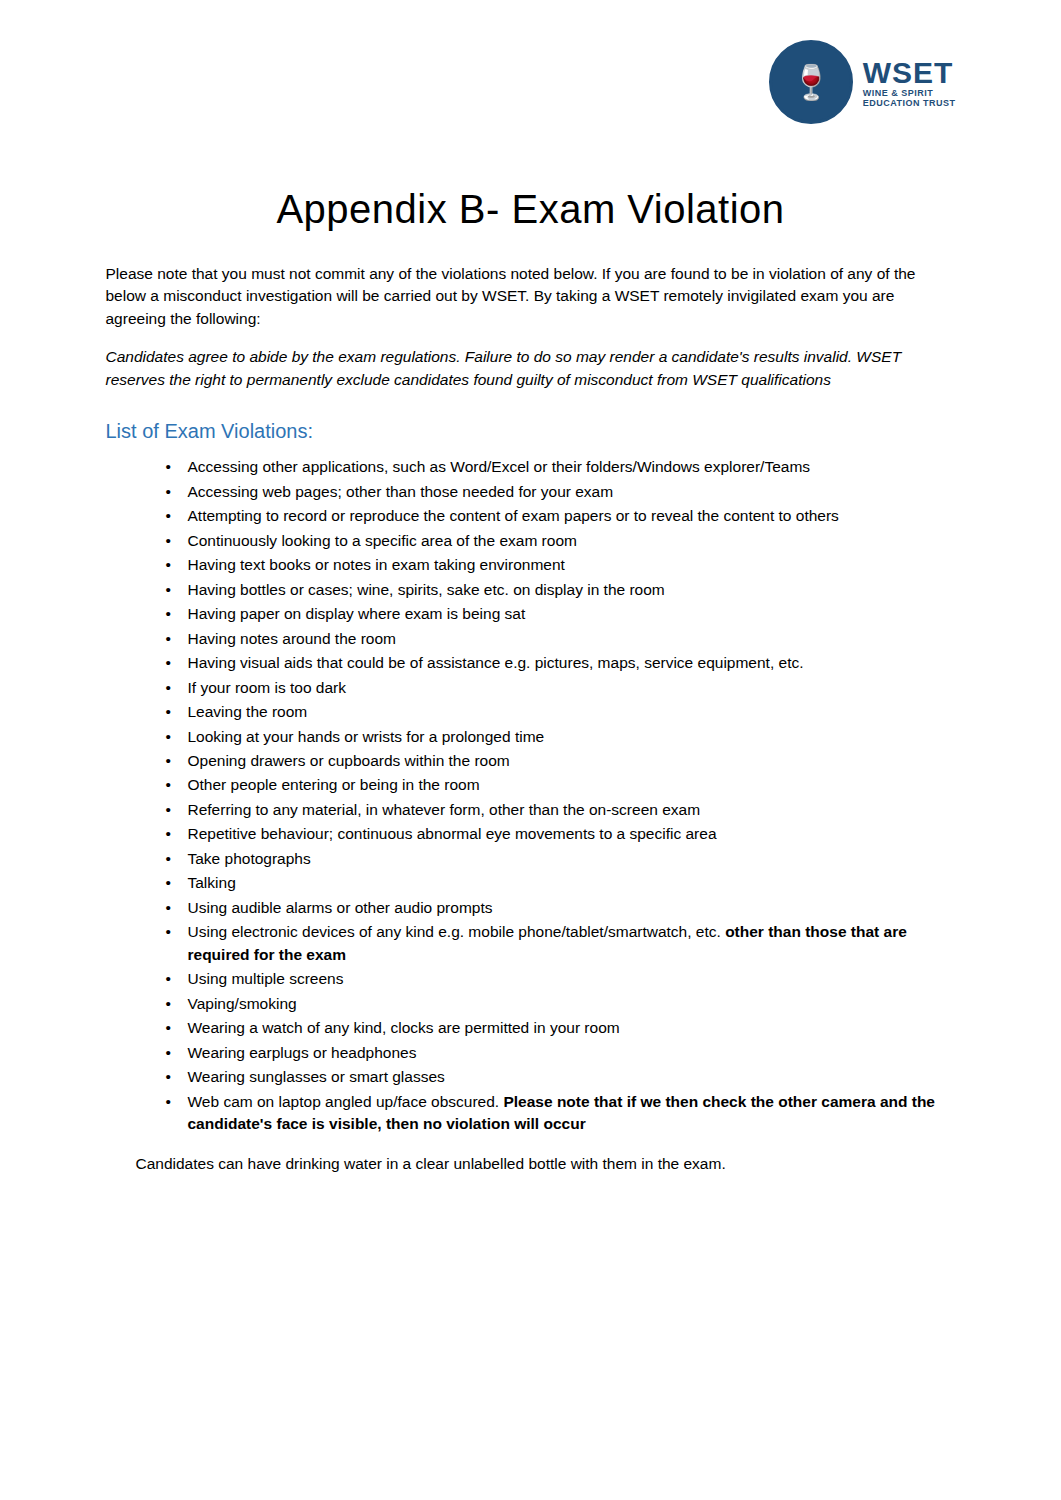🍷
WSET WINE & SPIRIT EDUCATION TRUST
Appendix B- Exam Violation
Please note that you must not commit any of the violations noted below. If you are found to be in violation of any of the below a misconduct investigation will be carried out by WSET. By taking a WSET remotely invigilated exam you are agreeing the following:
Candidates agree to abide by the exam regulations. Failure to do so may render a candidate's results invalid. WSET reserves the right to permanently exclude candidates found guilty of misconduct from WSET qualifications
List of Exam Violations:
Accessing other applications, such as Word/Excel or their folders/Windows explorer/Teams
Accessing web pages; other than those needed for your exam
Attempting to record or reproduce the content of exam papers or to reveal the content to others
Continuously looking to a specific area of the exam room
Having text books or notes in exam taking environment
Having bottles or cases; wine, spirits, sake etc. on display in the room
Having paper on display where exam is being sat
Having notes around the room
Having visual aids that could be of assistance e.g. pictures, maps, service equipment, etc.
If your room is too dark
Leaving the room
Looking at your hands or wrists for a prolonged time
Opening drawers or cupboards within the room
Other people entering or being in the room
Referring to any material, in whatever form, other than the on-screen exam
Repetitive behaviour; continuous abnormal eye movements to a specific area
Take photographs
Talking
Using audible alarms or other audio prompts
Using electronic devices of any kind e.g. mobile phone/tablet/smartwatch, etc. other than those that are required for the exam
Using multiple screens
Vaping/smoking
Wearing a watch of any kind, clocks are permitted in your room
Wearing earplugs or headphones
Wearing sunglasses or smart glasses
Web cam on laptop angled up/face obscured. Please note that if we then check the other camera and the candidate's face is visible, then no violation will occur
Candidates can have drinking water in a clear unlabelled bottle with them in the exam.